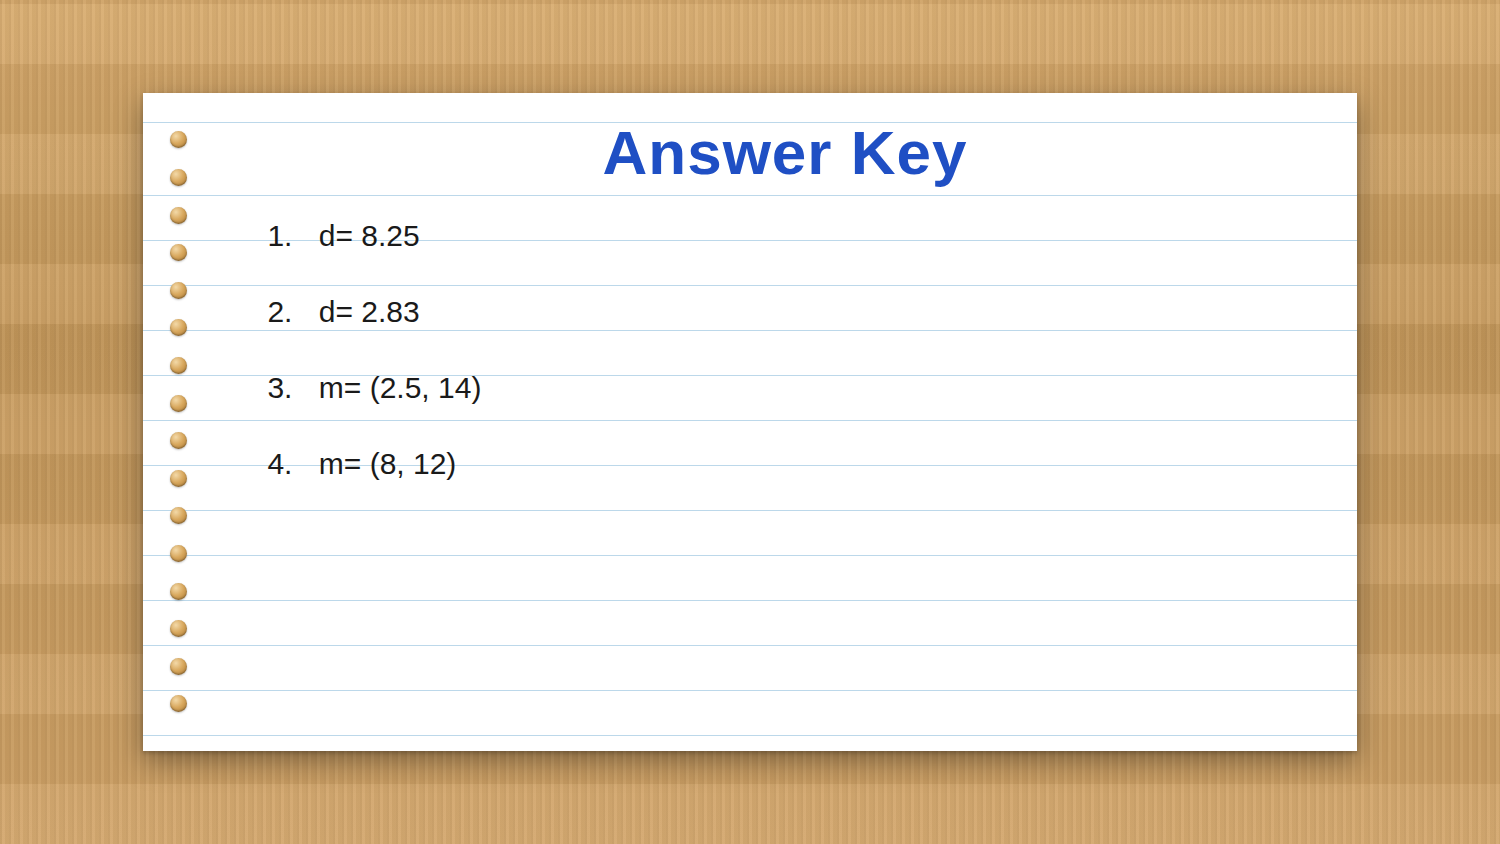Answer Key
d= 8.25
d= 2.83
m= (2.5, 14)
m= (8, 12)